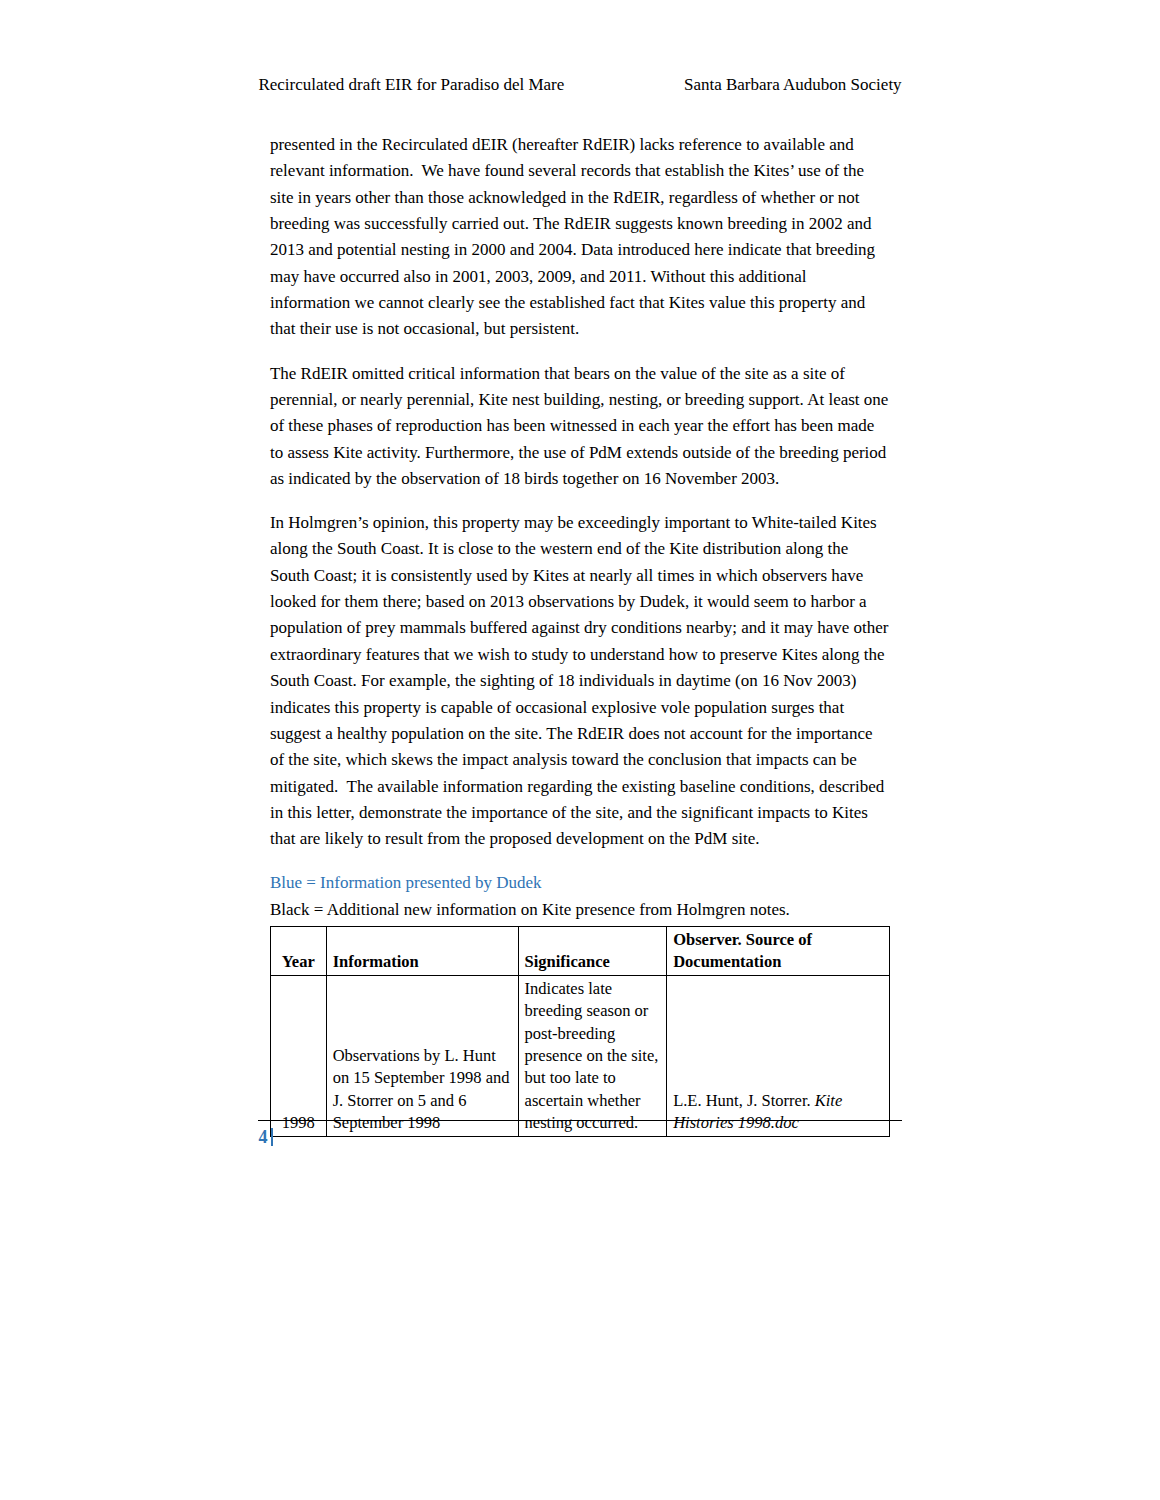Recirculated draft EIR for Paradiso del Mare Santa Barbara Audubon Society
presented in the Recirculated dEIR (hereafter RdEIR) lacks reference to available and relevant information. We have found several records that establish the Kites’ use of the site in years other than those acknowledged in the RdEIR, regardless of whether or not breeding was successfully carried out. The RdEIR suggests known breeding in 2002 and 2013 and potential nesting in 2000 and 2004. Data introduced here indicate that breeding may have occurred also in 2001, 2003, 2009, and 2011. Without this additional information we cannot clearly see the established fact that Kites value this property and that their use is not occasional, but persistent.
The RdEIR omitted critical information that bears on the value of the site as a site of perennial, or nearly perennial, Kite nest building, nesting, or breeding support. At least one of these phases of reproduction has been witnessed in each year the effort has been made to assess Kite activity. Furthermore, the use of PdM extends outside of the breeding period as indicated by the observation of 18 birds together on 16 November 2003.
In Holmgren’s opinion, this property may be exceedingly important to White-tailed Kites along the South Coast. It is close to the western end of the Kite distribution along the South Coast; it is consistently used by Kites at nearly all times in which observers have looked for them there; based on 2013 observations by Dudek, it would seem to harbor a population of prey mammals buffered against dry conditions nearby; and it may have other extraordinary features that we wish to study to understand how to preserve Kites along the South Coast. For example, the sighting of 18 individuals in daytime (on 16 Nov 2003) indicates this property is capable of occasional explosive vole population surges that suggest a healthy population on the site. The RdEIR does not account for the importance of the site, which skews the impact analysis toward the conclusion that impacts can be mitigated. The available information regarding the existing baseline conditions, described in this letter, demonstrate the importance of the site, and the significant impacts to Kites that are likely to result from the proposed development on the PdM site.
Blue = Information presented by Dudek
Black = Additional new information on Kite presence from Holmgren notes.
| Year | Information | Significance | Observer. Source of Documentation |
| --- | --- | --- | --- |
| 1998 | Observations by L. Hunt on 15 September 1998 and J. Storrer on 5 and 6 September 1998 | Indicates late breeding season or post-breeding presence on the site, but too late to ascertain whether nesting occurred. | L.E. Hunt, J. Storrer. Kite Histories 1998.doc |
4